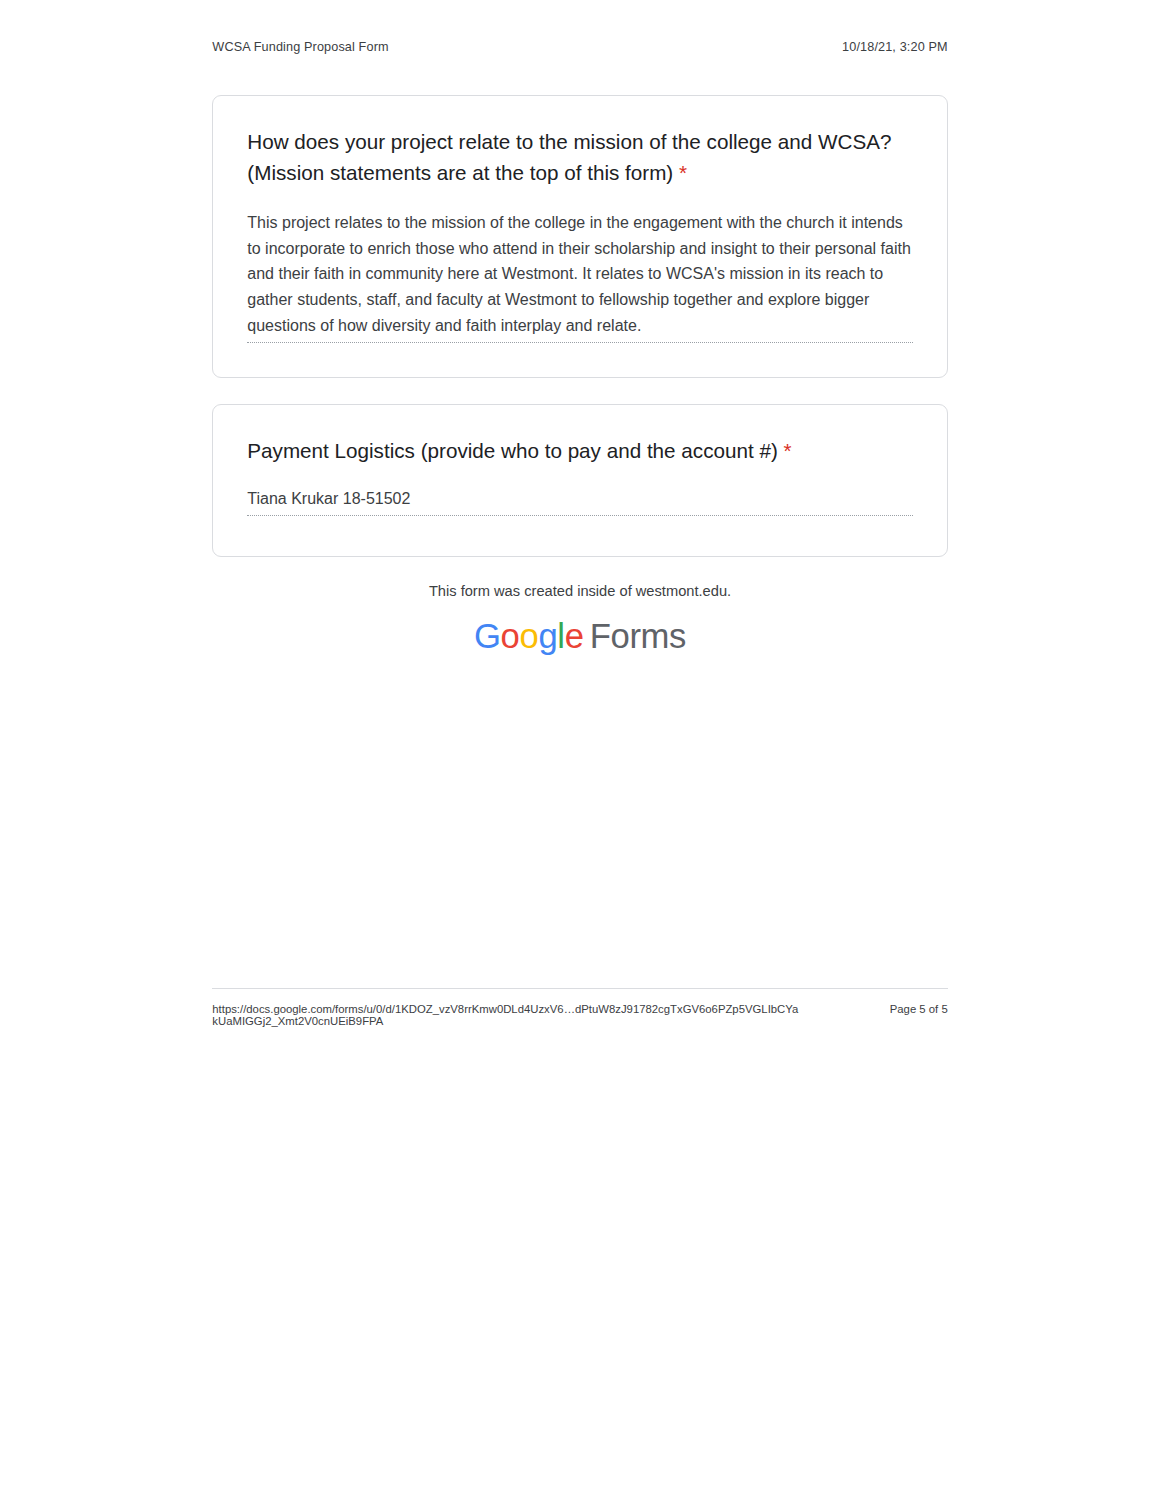WCSA Funding Proposal Form 10/18/21, 3:20 PM
How does your project relate to the mission of the college and WCSA? (Mission statements are at the top of this form) *
This project relates to the mission of the college in the engagement with the church it intends to incorporate to enrich those who attend in their scholarship and insight to their personal faith and their faith in community here at Westmont. It relates to WCSA's mission in its reach to gather students, staff, and faculty at Westmont to fellowship together and explore bigger questions of how diversity and faith interplay and relate.
Payment Logistics (provide who to pay and the account #) *
Tiana Krukar 18-51502
This form was created inside of westmont.edu.
Google Forms
https://docs.google.com/forms/u/0/d/1KDOZ_vzV8rrKmw0DLd4UzxV6…dPtuW8zJ91782cgTxGV6o6PZp5VGLIbCYakUaMIGGj2_Xmt2V0cnUEiB9FPA Page 5 of 5